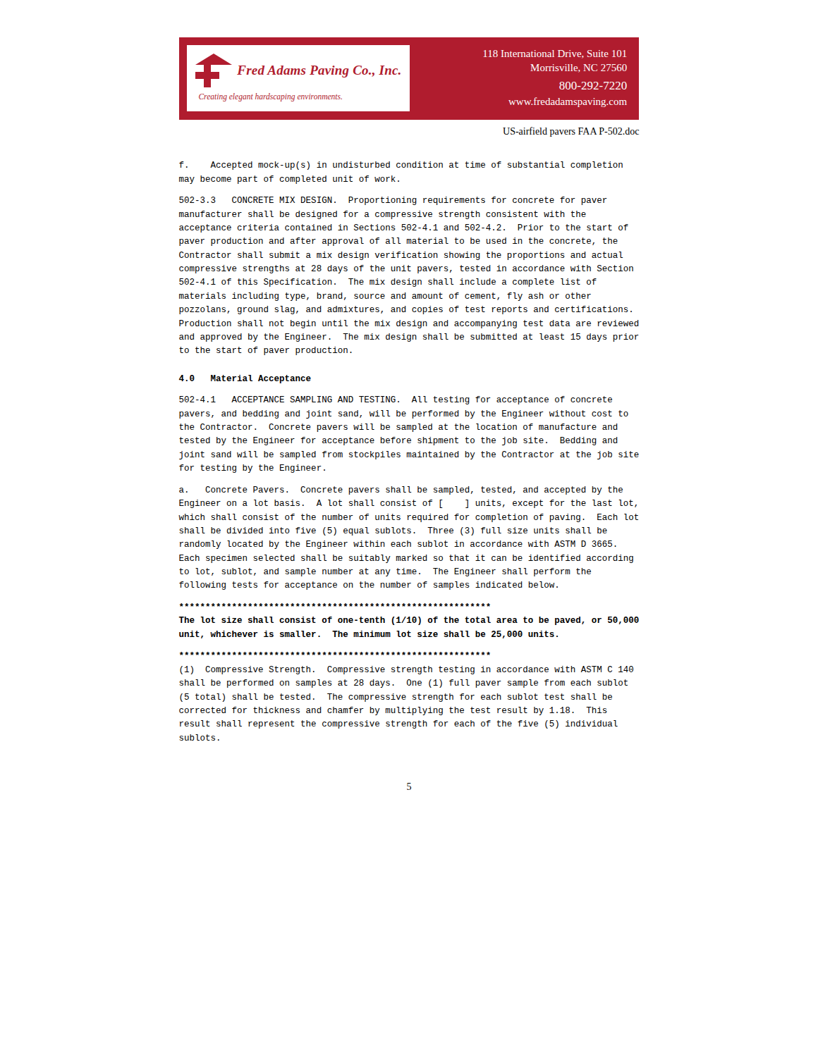Fred Adams Paving Co., Inc.
Creating elegant hardscaping environments.
118 International Drive, Suite 101
Morrisville, NC 27560
800-292-7220
www.fredadamspaving.com
US-airfield pavers FAA P-502.doc
f. Accepted mock-up(s) in undisturbed condition at time of substantial completion may become part of completed unit of work.
502-3.3 CONCRETE MIX DESIGN. Proportioning requirements for concrete for paver manufacturer shall be designed for a compressive strength consistent with the acceptance criteria contained in Sections 502-4.1 and 502-4.2. Prior to the start of paver production and after approval of all material to be used in the concrete, the Contractor shall submit a mix design verification showing the proportions and actual compressive strengths at 28 days of the unit pavers, tested in accordance with Section 502-4.1 of this Specification. The mix design shall include a complete list of materials including type, brand, source and amount of cement, fly ash or other pozzolans, ground slag, and admixtures, and copies of test reports and certifications. Production shall not begin until the mix design and accompanying test data are reviewed and approved by the Engineer. The mix design shall be submitted at least 15 days prior to the start of paver production.
4.0 Material Acceptance
502-4.1 ACCEPTANCE SAMPLING AND TESTING. All testing for acceptance of concrete pavers, and bedding and joint sand, will be performed by the Engineer without cost to the Contractor. Concrete pavers will be sampled at the location of manufacture and tested by the Engineer for acceptance before shipment to the job site. Bedding and joint sand will be sampled from stockpiles maintained by the Contractor at the job site for testing by the Engineer.
a. Concrete Pavers. Concrete pavers shall be sampled, tested, and accepted by the Engineer on a lot basis. A lot shall consist of [ ] units, except for the last lot, which shall consist of the number of units required for completion of paving. Each lot shall be divided into five (5) equal sublots. Three (3) full size units shall be randomly located by the Engineer within each sublot in accordance with ASTM D 3665. Each specimen selected shall be suitably marked so that it can be identified according to lot, sublot, and sample number at any time. The Engineer shall perform the following tests for acceptance on the number of samples indicated below.
***********************************************************
The lot size shall consist of one-tenth (1/10) of the total area to be paved, or 50,000 unit, whichever is smaller. The minimum lot size shall be 25,000 units.
***********************************************************
(1) Compressive Strength. Compressive strength testing in accordance with ASTM C 140 shall be performed on samples at 28 days. One (1) full paver sample from each sublot (5 total) shall be tested. The compressive strength for each sublot test shall be corrected for thickness and chamfer by multiplying the test result by 1.18. This result shall represent the compressive strength for each of the five (5) individual sublots.
5